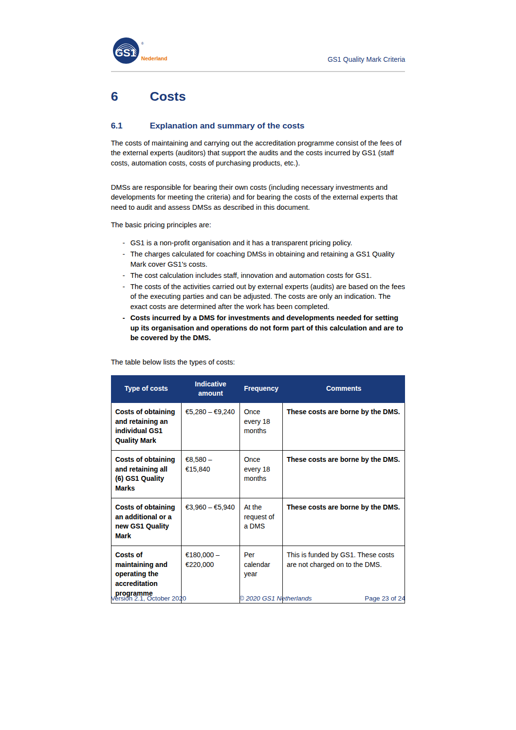GS1 ® Nederland
GS1 Quality Mark Criteria
6 Costs
6.1 Explanation and summary of the costs
The costs of maintaining and carrying out the accreditation programme consist of the fees of the external experts (auditors) that support the audits and the costs incurred by GS1 (staff costs, automation costs, costs of purchasing products, etc.).
DMSs are responsible for bearing their own costs (including necessary investments and developments for meeting the criteria) and for bearing the costs of the external experts that need to audit and assess DMSs as described in this document.
The basic pricing principles are:
GS1 is a non-profit organisation and it has a transparent pricing policy.
The charges calculated for coaching DMSs in obtaining and retaining a GS1 Quality Mark cover GS1's costs.
The cost calculation includes staff, innovation and automation costs for GS1.
The costs of the activities carried out by external experts (audits) are based on the fees of the executing parties and can be adjusted. The costs are only an indication. The exact costs are determined after the work has been completed.
Costs incurred by a DMS for investments and developments needed for setting up its organisation and operations do not form part of this calculation and are to be covered by the DMS.
The table below lists the types of costs:
| Type of costs | Indicative amount | Frequency | Comments |
| --- | --- | --- | --- |
| Costs of obtaining and retaining an individual GS1 Quality Mark | €5,280 – €9,240 | Once every 18 months | These costs are borne by the DMS. |
| Costs of obtaining and retaining all (6) GS1 Quality Marks | €8,580 – €15,840 | Once every 18 months | These costs are borne by the DMS. |
| Costs of obtaining an additional or a new GS1 Quality Mark | €3,960 – €5,940 | At the request of a DMS | These costs are borne by the DMS. |
| Costs of maintaining and operating the accreditation programme | €180,000 – €220,000 | Per calendar year | This is funded by GS1. These costs are not charged on to the DMS. |
Version 2.1, October 2020
© 2020 GS1 Netherlands
Page 23 of 24